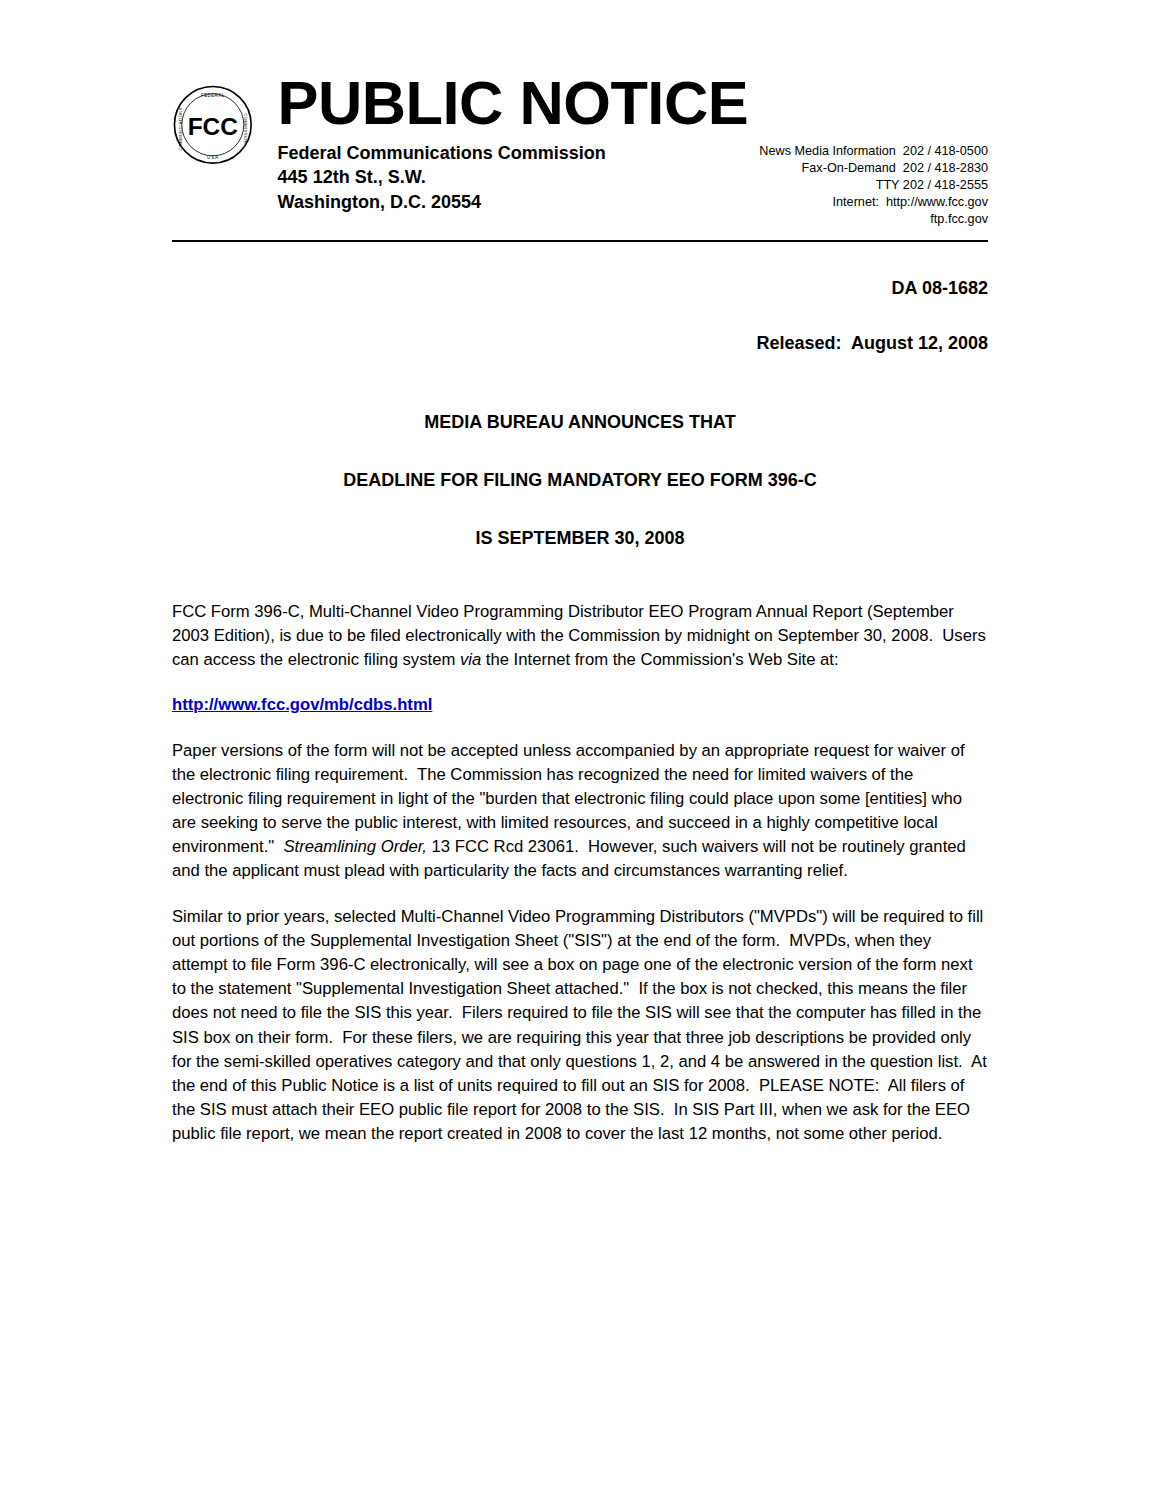FCC FEDERAL · USA · COMMUNICATIONS COMMISSION
PUBLIC NOTICE
Federal Communications Commission
445 12th St., S.W.
Washington, D.C. 20554
News Media Information 202 / 418-0500
Fax-On-Demand 202 / 418-2830
TTY 202 / 418-2555
Internet: http://www.fcc.gov
ftp.fcc.gov
DA 08-1682
Released: August 12, 2008
MEDIA BUREAU ANNOUNCES THAT
DEADLINE FOR FILING MANDATORY EEO FORM 396-C
IS SEPTEMBER 30, 2008
FCC Form 396-C, Multi-Channel Video Programming Distributor EEO Program Annual Report (September 2003 Edition), is due to be filed electronically with the Commission by midnight on September 30, 2008. Users can access the electronic filing system via the Internet from the Commission's Web Site at:
http://www.fcc.gov/mb/cdbs.html
Paper versions of the form will not be accepted unless accompanied by an appropriate request for waiver of the electronic filing requirement. The Commission has recognized the need for limited waivers of the electronic filing requirement in light of the "burden that electronic filing could place upon some [entities] who are seeking to serve the public interest, with limited resources, and succeed in a highly competitive local environment." Streamlining Order, 13 FCC Rcd 23061. However, such waivers will not be routinely granted and the applicant must plead with particularity the facts and circumstances warranting relief.
Similar to prior years, selected Multi-Channel Video Programming Distributors ("MVPDs") will be required to fill out portions of the Supplemental Investigation Sheet ("SIS") at the end of the form. MVPDs, when they attempt to file Form 396-C electronically, will see a box on page one of the electronic version of the form next to the statement "Supplemental Investigation Sheet attached." If the box is not checked, this means the filer does not need to file the SIS this year. Filers required to file the SIS will see that the computer has filled in the SIS box on their form. For these filers, we are requiring this year that three job descriptions be provided only for the semi-skilled operatives category and that only questions 1, 2, and 4 be answered in the question list. At the end of this Public Notice is a list of units required to fill out an SIS for 2008. PLEASE NOTE: All filers of the SIS must attach their EEO public file report for 2008 to the SIS. In SIS Part III, when we ask for the EEO public file report, we mean the report created in 2008 to cover the last 12 months, not some other period.